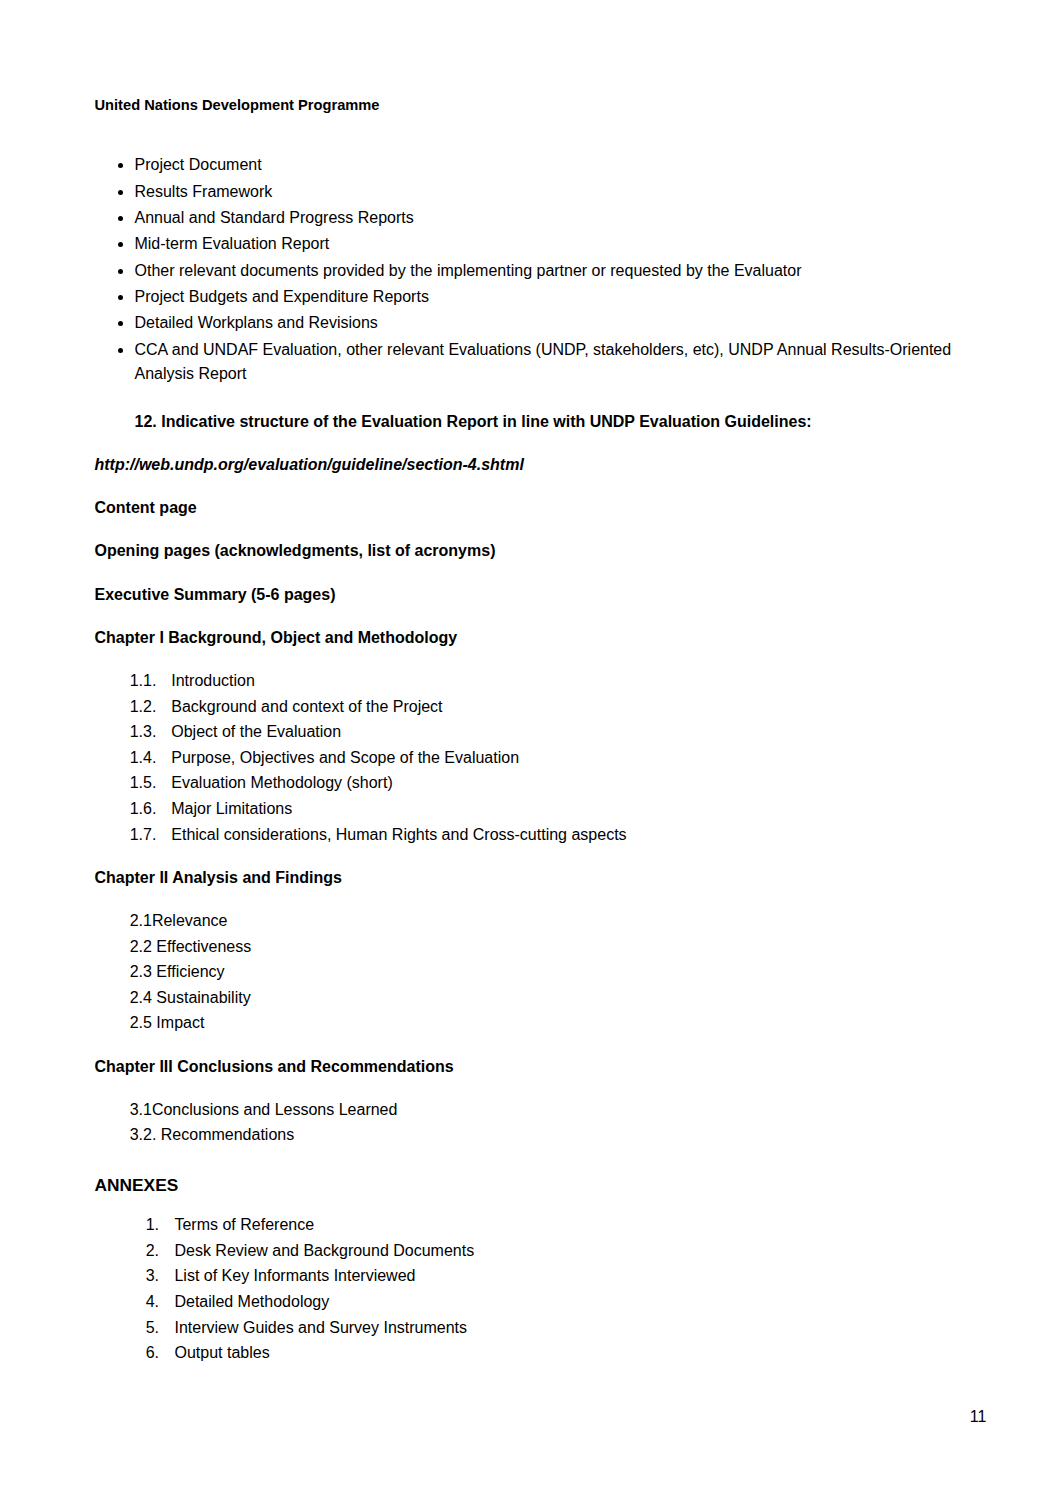United Nations Development Programme
Project Document
Results Framework
Annual and Standard Progress Reports
Mid-term Evaluation Report
Other relevant documents provided by the implementing partner or requested by the Evaluator
Project Budgets and Expenditure Reports
Detailed Workplans and Revisions
CCA and UNDAF Evaluation, other relevant Evaluations (UNDP, stakeholders, etc), UNDP Annual Results-Oriented Analysis Report
12. Indicative structure of the Evaluation Report in line with UNDP Evaluation Guidelines:
http://web.undp.org/evaluation/guideline/section-4.shtml
Content page
Opening pages (acknowledgments, list of acronyms)
Executive Summary (5-6 pages)
Chapter I Background, Object and Methodology
1.1. Introduction
1.2. Background and context of the Project
1.3. Object of the Evaluation
1.4. Purpose, Objectives and Scope of the Evaluation
1.5. Evaluation Methodology (short)
1.6. Major Limitations
1.7. Ethical considerations, Human Rights and Cross-cutting aspects
Chapter II Analysis and Findings
2.1Relevance
2.2 Effectiveness
2.3 Efficiency
2.4 Sustainability
2.5 Impact
Chapter III Conclusions and Recommendations
3.1Conclusions and Lessons Learned
3.2. Recommendations
ANNEXES
1. Terms of Reference
2. Desk Review and Background Documents
3. List of Key Informants Interviewed
4. Detailed Methodology
5. Interview Guides and Survey Instruments
6. Output tables
11